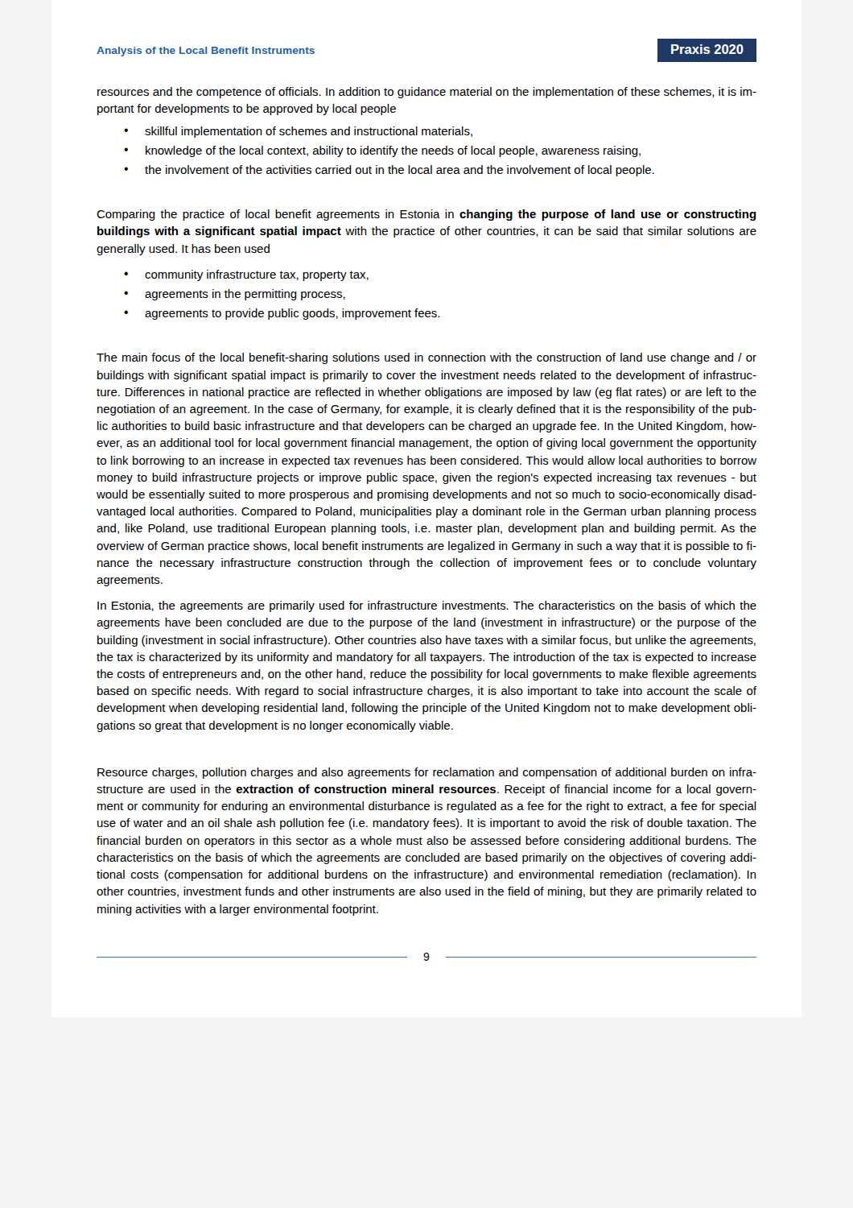Analysis of the Local Benefit Instruments
Praxis 2020
resources and the competence of officials. In addition to guidance material on the implementation of these schemes, it is important for developments to be approved by local people
skillful implementation of schemes and instructional materials,
knowledge of the local context, ability to identify the needs of local people, awareness raising,
the involvement of the activities carried out in the local area and the involvement of local people.
Comparing the practice of local benefit agreements in Estonia in changing the purpose of land use or constructing buildings with a significant spatial impact with the practice of other countries, it can be said that similar solutions are generally used. It has been used
community infrastructure tax, property tax,
agreements in the permitting process,
agreements to provide public goods, improvement fees.
The main focus of the local benefit-sharing solutions used in connection with the construction of land use change and / or buildings with significant spatial impact is primarily to cover the investment needs related to the development of infrastructure. Differences in national practice are reflected in whether obligations are imposed by law (eg flat rates) or are left to the negotiation of an agreement. In the case of Germany, for example, it is clearly defined that it is the responsibility of the public authorities to build basic infrastructure and that developers can be charged an upgrade fee. In the United Kingdom, however, as an additional tool for local government financial management, the option of giving local government the opportunity to link borrowing to an increase in expected tax revenues has been considered. This would allow local authorities to borrow money to build infrastructure projects or improve public space, given the region's expected increasing tax revenues - but would be essentially suited to more prosperous and promising developments and not so much to socio-economically disadvantaged local authorities. Compared to Poland, municipalities play a dominant role in the German urban planning process and, like Poland, use traditional European planning tools, i.e. master plan, development plan and building permit. As the overview of German practice shows, local benefit instruments are legalized in Germany in such a way that it is possible to finance the necessary infrastructure construction through the collection of improvement fees or to conclude voluntary agreements.
In Estonia, the agreements are primarily used for infrastructure investments. The characteristics on the basis of which the agreements have been concluded are due to the purpose of the land (investment in infrastructure) or the purpose of the building (investment in social infrastructure). Other countries also have taxes with a similar focus, but unlike the agreements, the tax is characterized by its uniformity and mandatory for all taxpayers. The introduction of the tax is expected to increase the costs of entrepreneurs and, on the other hand, reduce the possibility for local governments to make flexible agreements based on specific needs. With regard to social infrastructure charges, it is also important to take into account the scale of development when developing residential land, following the principle of the United Kingdom not to make development obligations so great that development is no longer economically viable.
Resource charges, pollution charges and also agreements for reclamation and compensation of additional burden on infrastructure are used in the extraction of construction mineral resources. Receipt of financial income for a local government or community for enduring an environmental disturbance is regulated as a fee for the right to extract, a fee for special use of water and an oil shale ash pollution fee (i.e. mandatory fees). It is important to avoid the risk of double taxation. The financial burden on operators in this sector as a whole must also be assessed before considering additional burdens. The characteristics on the basis of which the agreements are concluded are based primarily on the objectives of covering additional costs (compensation for additional burdens on the infrastructure) and environmental remediation (reclamation). In other countries, investment funds and other instruments are also used in the field of mining, but they are primarily related to mining activities with a larger environmental footprint.
9